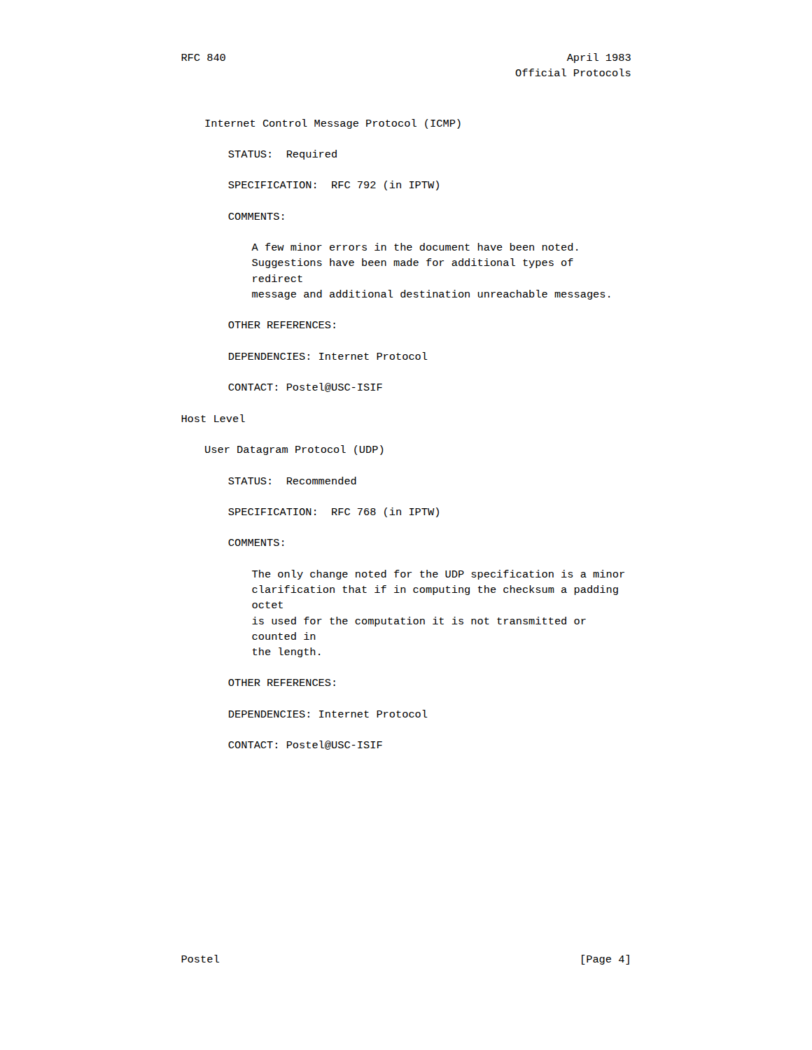RFC 840
April 1983 Official Protocols
Internet Control Message Protocol (ICMP)
STATUS: Required
SPECIFICATION: RFC 792 (in IPTW)
COMMENTS:
A few minor errors in the document have been noted.
Suggestions have been made for additional types of redirect
message and additional destination unreachable messages.
OTHER REFERENCES:
DEPENDENCIES: Internet Protocol
CONTACT: Postel@USC-ISIF
Host Level
User Datagram Protocol (UDP)
STATUS: Recommended
SPECIFICATION: RFC 768 (in IPTW)
COMMENTS:
The only change noted for the UDP specification is a minor
clarification that if in computing the checksum a padding octet
is used for the computation it is not transmitted or counted in
the length.
OTHER REFERENCES:
DEPENDENCIES: Internet Protocol
CONTACT: Postel@USC-ISIF
Postel
[Page 4]